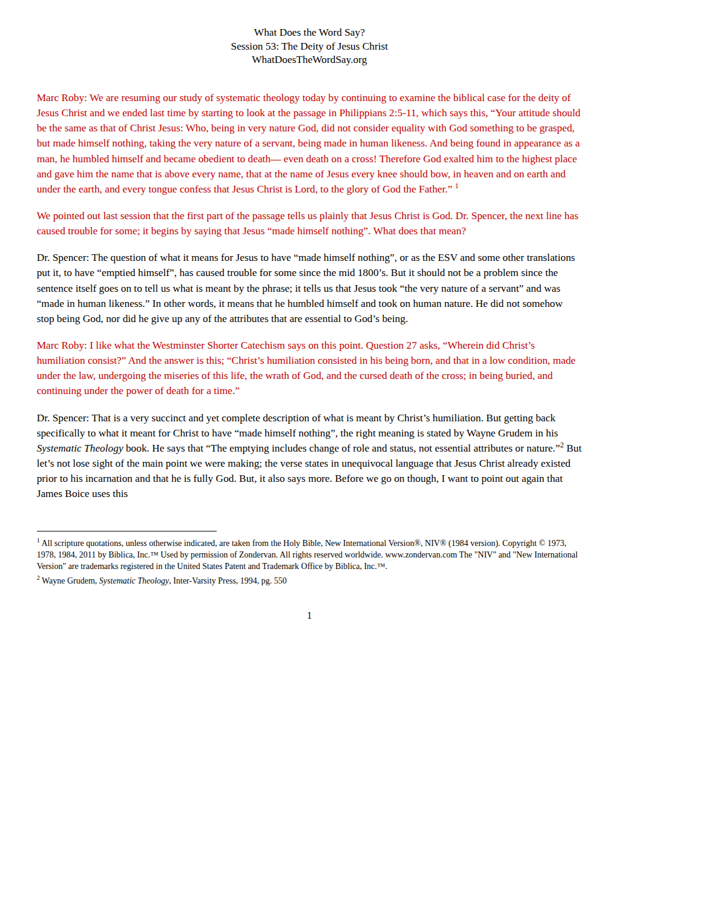What Does the Word Say?
Session 53: The Deity of Jesus Christ
WhatDoesTheWordSay.org
Marc Roby: We are resuming our study of systematic theology today by continuing to examine the biblical case for the deity of Jesus Christ and we ended last time by starting to look at the passage in Philippians 2:5-11, which says this, “Your attitude should be the same as that of Christ Jesus: Who, being in very nature God, did not consider equality with God something to be grasped, but made himself nothing, taking the very nature of a servant, being made in human likeness. And being found in appearance as a man, he humbled himself and became obedient to death— even death on a cross! Therefore God exalted him to the highest place and gave him the name that is above every name, that at the name of Jesus every knee should bow, in heaven and on earth and under the earth, and every tongue confess that Jesus Christ is Lord, to the glory of God the Father.” 1
We pointed out last session that the first part of the passage tells us plainly that Jesus Christ is God. Dr. Spencer, the next line has caused trouble for some; it begins by saying that Jesus “made himself nothing”. What does that mean?
Dr. Spencer: The question of what it means for Jesus to have “made himself nothing”, or as the ESV and some other translations put it, to have “emptied himself”, has caused trouble for some since the mid 1800’s. But it should not be a problem since the sentence itself goes on to tell us what is meant by the phrase; it tells us that Jesus took “the very nature of a servant” and was “made in human likeness.” In other words, it means that he humbled himself and took on human nature. He did not somehow stop being God, nor did he give up any of the attributes that are essential to God’s being.
Marc Roby: I like what the Westminster Shorter Catechism says on this point. Question 27 asks, “Wherein did Christ’s humiliation consist?” And the answer is this; “Christ’s humiliation consisted in his being born, and that in a low condition, made under the law, undergoing the miseries of this life, the wrath of God, and the cursed death of the cross; in being buried, and continuing under the power of death for a time.”
Dr. Spencer: That is a very succinct and yet complete description of what is meant by Christ’s humiliation. But getting back specifically to what it meant for Christ to have “made himself nothing”, the right meaning is stated by Wayne Grudem in his Systematic Theology book. He says that “The emptying includes change of role and status, not essential attributes or nature.”2 But let’s not lose sight of the main point we were making; the verse states in unequivocal language that Jesus Christ already existed prior to his incarnation and that he is fully God. But, it also says more. Before we go on though, I want to point out again that James Boice uses this
1 All scripture quotations, unless otherwise indicated, are taken from the Holy Bible, New International Version®, NIV® (1984 version). Copyright © 1973, 1978, 1984, 2011 by Biblica, Inc.™ Used by permission of Zondervan. All rights reserved worldwide. www.zondervan.com The "NIV" and "New International Version" are trademarks registered in the United States Patent and Trademark Office by Biblica, Inc.™.
2 Wayne Grudem, Systematic Theology, Inter-Varsity Press, 1994, pg. 550
1